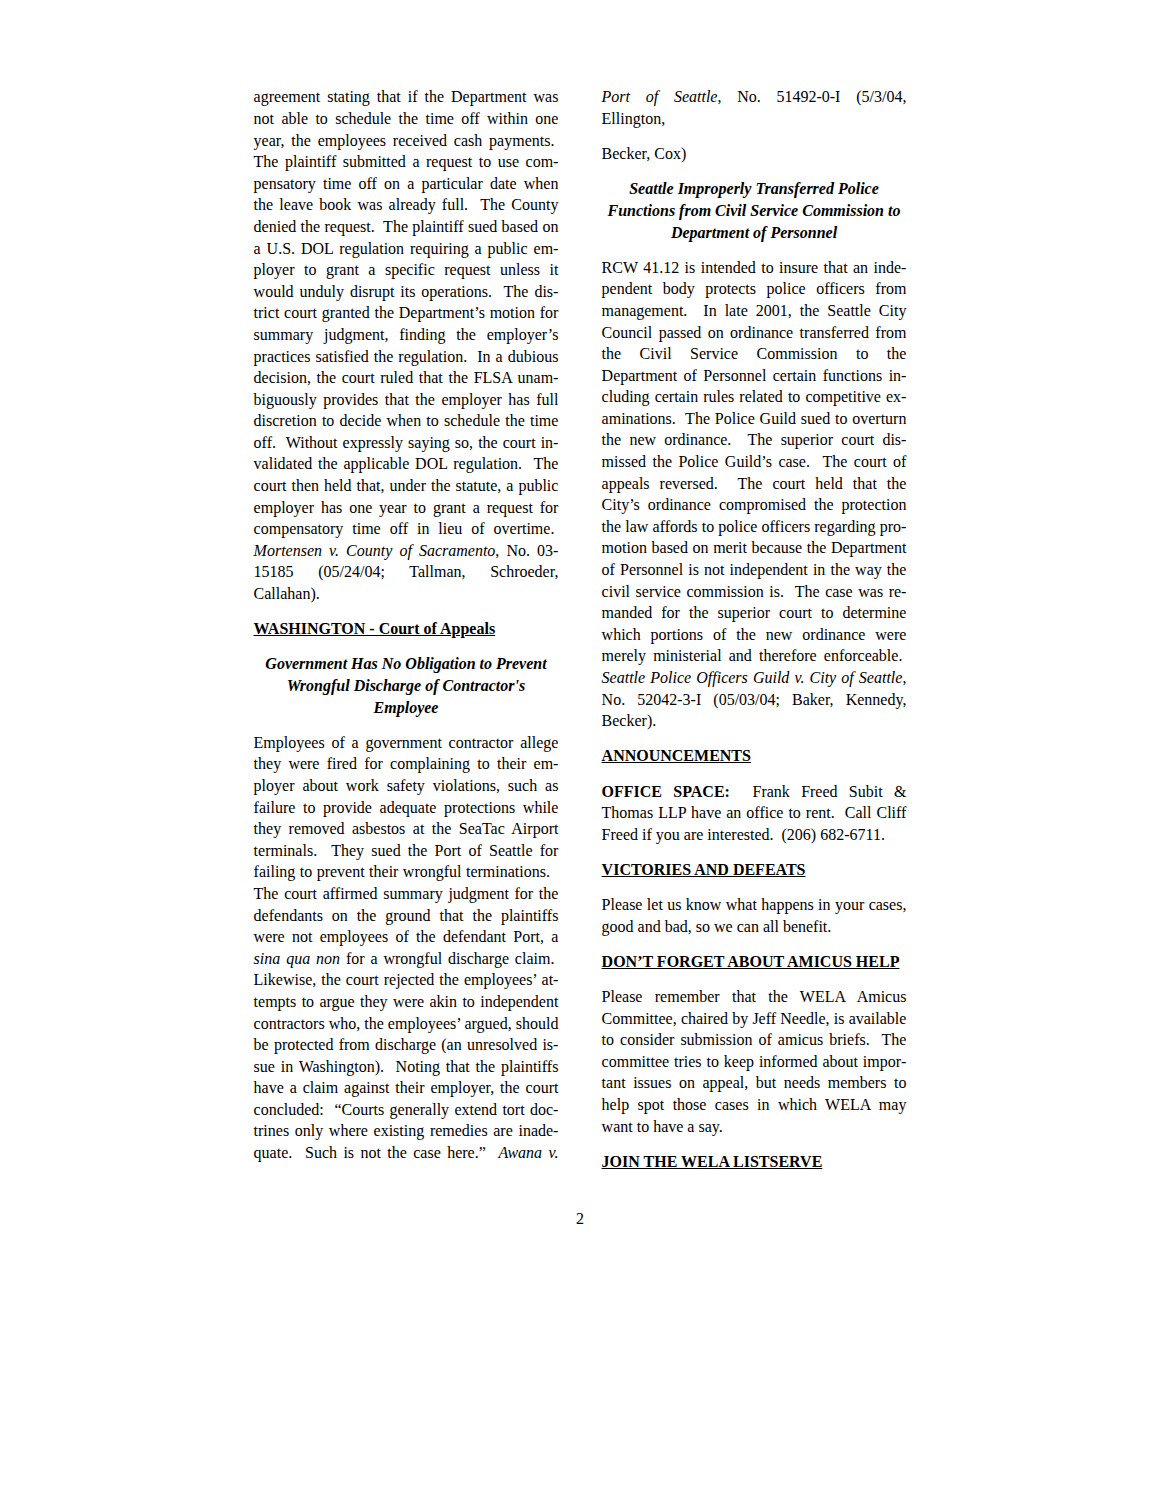agreement stating that if the Department was not able to schedule the time off within one year, the employees received cash payments. The plaintiff submitted a request to use compensatory time off on a particular date when the leave book was already full. The County denied the request. The plaintiff sued based on a U.S. DOL regulation requiring a public employer to grant a specific request unless it would unduly disrupt its operations. The district court granted the Department’s motion for summary judgment, finding the employer’s practices satisfied the regulation. In a dubious decision, the court ruled that the FLSA unambiguously provides that the employer has full discretion to decide when to schedule the time off. Without expressly saying so, the court invalidated the applicable DOL regulation. The court then held that, under the statute, a public employer has one year to grant a request for compensatory time off in lieu of overtime. Mortensen v. County of Sacramento, No. 03-15185 (05/24/04; Tallman, Schroeder, Callahan).
WASHINGTON - Court of Appeals
Government Has No Obligation to Prevent Wrongful Discharge of Contractor's Employee
Employees of a government contractor allege they were fired for complaining to their employer about work safety violations, such as failure to provide adequate protections while they removed asbestos at the SeaTac Airport terminals. They sued the Port of Seattle for failing to prevent their wrongful terminations. The court affirmed summary judgment for the defendants on the ground that the plaintiffs were not employees of the defendant Port, a sina qua non for a wrongful discharge claim. Likewise, the court rejected the employees’ attempts to argue they were akin to independent contractors who, the employees’ argued, should be protected from discharge (an unresolved issue in Washington). Noting that the plaintiffs have a claim against their employer, the court concluded: “Courts generally extend tort doctrines only where existing remedies are inadequate. Such is not the case here.” Awana v. Port of Seattle, No. 51492-0-I (5/3/04, Ellington,
Becker, Cox)
Seattle Improperly Transferred Police Functions from Civil Service Commission to Department of Personnel
RCW 41.12 is intended to insure that an independent body protects police officers from management. In late 2001, the Seattle City Council passed on ordinance transferred from the Civil Service Commission to the Department of Personnel certain functions including certain rules related to competitive examinations. The Police Guild sued to overturn the new ordinance. The superior court dismissed the Police Guild’s case. The court of appeals reversed. The court held that the City’s ordinance compromised the protection the law affords to police officers regarding promotion based on merit because the Department of Personnel is not independent in the way the civil service commission is. The case was remanded for the superior court to determine which portions of the new ordinance were merely ministerial and therefore enforceable. Seattle Police Officers Guild v. City of Seattle, No. 52042-3-I (05/03/04; Baker, Kennedy, Becker).
ANNOUNCEMENTS
OFFICE SPACE: Frank Freed Subit & Thomas LLP have an office to rent. Call Cliff Freed if you are interested. (206) 682-6711.
VICTORIES AND DEFEATS
Please let us know what happens in your cases, good and bad, so we can all benefit.
DON’T FORGET ABOUT AMICUS HELP
Please remember that the WELA Amicus Committee, chaired by Jeff Needle, is available to consider submission of amicus briefs. The committee tries to keep informed about important issues on appeal, but needs members to help spot those cases in which WELA may want to have a say.
JOIN THE WELA LISTSERVE
2